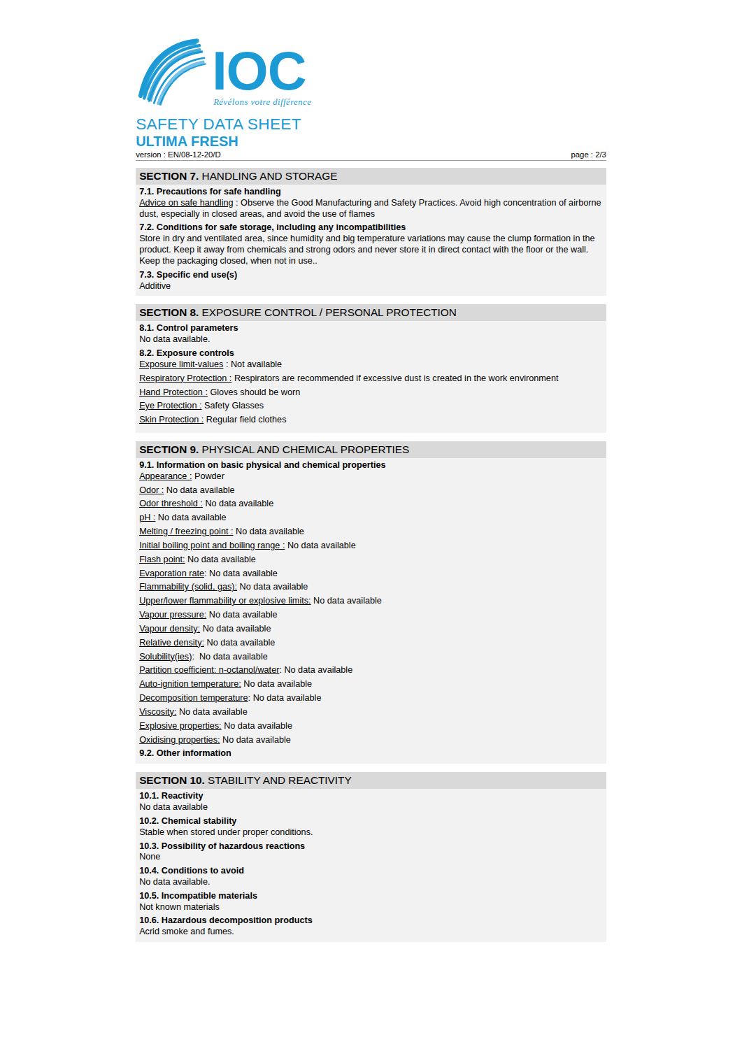IOC
Révélons votre différence
SAFETY DATA SHEET
ULTIMA FRESH
version : EN/08-12-20/D page : 2/3
SECTION 7. HANDLING AND STORAGE
7.1. Precautions for safe handling
Advice on safe handling : Observe the Good Manufacturing and Safety Practices. Avoid high concentration of airborne dust, especially in closed areas, and avoid the use of flames
7.2. Conditions for safe storage, including any incompatibilities
Store in dry and ventilated area, since humidity and big temperature variations may cause the clump formation in the product. Keep it away from chemicals and strong odors and never store it in direct contact with the floor or the wall. Keep the packaging closed, when not in use..
7.3. Specific end use(s)
Additive
SECTION 8. EXPOSURE CONTROL / PERSONAL PROTECTION
8.1. Control parameters
No data available.
8.2. Exposure controls
Exposure limit-values : Not available
Respiratory Protection : Respirators are recommended if excessive dust is created in the work environment
Hand Protection : Gloves should be worn
Eye Protection : Safety Glasses
Skin Protection : Regular field clothes
SECTION 9. PHYSICAL AND CHEMICAL PROPERTIES
9.1. Information on basic physical and chemical properties
Appearance : Powder
Odor : No data available
Odor threshold : No data available
pH : No data available
Melting / freezing point : No data available
Initial boiling point and boiling range : No data available
Flash point: No data available
Evaporation rate: No data available
Flammability (solid, gas): No data available
Upper/lower flammability or explosive limits: No data available
Vapour pressure: No data available
Vapour density: No data available
Relative density: No data available
Solubility(ies): No data available
Partition coefficient: n-octanol/water: No data available
Auto-ignition temperature: No data available
Decomposition temperature: No data available
Viscosity: No data available
Explosive properties: No data available
Oxidising properties: No data available
9.2. Other information
SECTION 10. STABILITY AND REACTIVITY
10.1. Reactivity
No data available
10.2. Chemical stability
Stable when stored under proper conditions.
10.3. Possibility of hazardous reactions
None
10.4. Conditions to avoid
No data available.
10.5. Incompatible materials
Not known materials
10.6. Hazardous decomposition products
Acrid smoke and fumes.